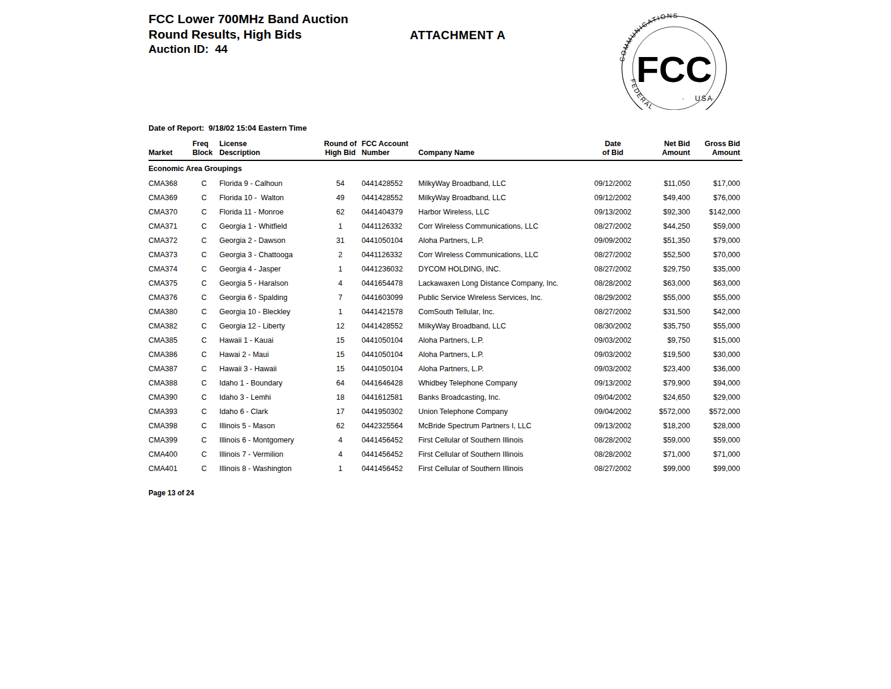FCC Lower 700MHz Band Auction
Round Results, High Bids
Auction ID: 44
ATTACHMENT A
COMMUNICATIONS FEDERAL FCC USA · ·
Date of Report: 9/18/02 15:04 Eastern Time
| Market | Freq Block | License Description | Round of High Bid | FCC Account Number | Company Name | Date of Bid | Net Bid Amount | Gross Bid Amount |
| --- | --- | --- | --- | --- | --- | --- | --- | --- |
| Economic Area Groupings |
| CMA368 | C | Florida 9 - Calhoun | 54 | 0441428552 | MilkyWay Broadband, LLC | 09/12/2002 | $11,050 | $17,000 |
| CMA369 | C | Florida 10 - Walton | 49 | 0441428552 | MilkyWay Broadband, LLC | 09/12/2002 | $49,400 | $76,000 |
| CMA370 | C | Florida 11 - Monroe | 62 | 0441404379 | Harbor Wireless, LLC | 09/13/2002 | $92,300 | $142,000 |
| CMA371 | C | Georgia 1 - Whitfield | 1 | 0441126332 | Corr Wireless Communications, LLC | 08/27/2002 | $44,250 | $59,000 |
| CMA372 | C | Georgia 2 - Dawson | 31 | 0441050104 | Aloha Partners, L.P. | 09/09/2002 | $51,350 | $79,000 |
| CMA373 | C | Georgia 3 - Chattooga | 2 | 0441126332 | Corr Wireless Communications, LLC | 08/27/2002 | $52,500 | $70,000 |
| CMA374 | C | Georgia 4 - Jasper | 1 | 0441236032 | DYCOM HOLDING, INC. | 08/27/2002 | $29,750 | $35,000 |
| CMA375 | C | Georgia 5 - Haralson | 4 | 0441654478 | Lackawaxen Long Distance Company, Inc. | 08/28/2002 | $63,000 | $63,000 |
| CMA376 | C | Georgia 6 - Spalding | 7 | 0441603099 | Public Service Wireless Services, Inc. | 08/29/2002 | $55,000 | $55,000 |
| CMA380 | C | Georgia 10 - Bleckley | 1 | 0441421578 | ComSouth Tellular, Inc. | 08/27/2002 | $31,500 | $42,000 |
| CMA382 | C | Georgia 12 - Liberty | 12 | 0441428552 | MilkyWay Broadband, LLC | 08/30/2002 | $35,750 | $55,000 |
| CMA385 | C | Hawaii 1 - Kauai | 15 | 0441050104 | Aloha Partners, L.P. | 09/03/2002 | $9,750 | $15,000 |
| CMA386 | C | Hawai 2 - Maui | 15 | 0441050104 | Aloha Partners, L.P. | 09/03/2002 | $19,500 | $30,000 |
| CMA387 | C | Hawaii 3 - Hawaii | 15 | 0441050104 | Aloha Partners, L.P. | 09/03/2002 | $23,400 | $36,000 |
| CMA388 | C | Idaho 1 - Boundary | 64 | 0441646428 | Whidbey Telephone Company | 09/13/2002 | $79,900 | $94,000 |
| CMA390 | C | Idaho 3 - Lemhi | 18 | 0441612581 | Banks Broadcasting, Inc. | 09/04/2002 | $24,650 | $29,000 |
| CMA393 | C | Idaho 6 - Clark | 17 | 0441950302 | Union Telephone Company | 09/04/2002 | $572,000 | $572,000 |
| CMA398 | C | Illinois 5 - Mason | 62 | 0442325564 | McBride Spectrum Partners I, LLC | 09/13/2002 | $18,200 | $28,000 |
| CMA399 | C | Illinois 6 - Montgomery | 4 | 0441456452 | First Cellular of Southern Illinois | 08/28/2002 | $59,000 | $59,000 |
| CMA400 | C | Illinois 7 - Vermilion | 4 | 0441456452 | First Cellular of Southern Illinois | 08/28/2002 | $71,000 | $71,000 |
| CMA401 | C | Illinois 8 - Washington | 1 | 0441456452 | First Cellular of Southern Illinois | 08/27/2002 | $99,000 | $99,000 |
Page 13 of 24